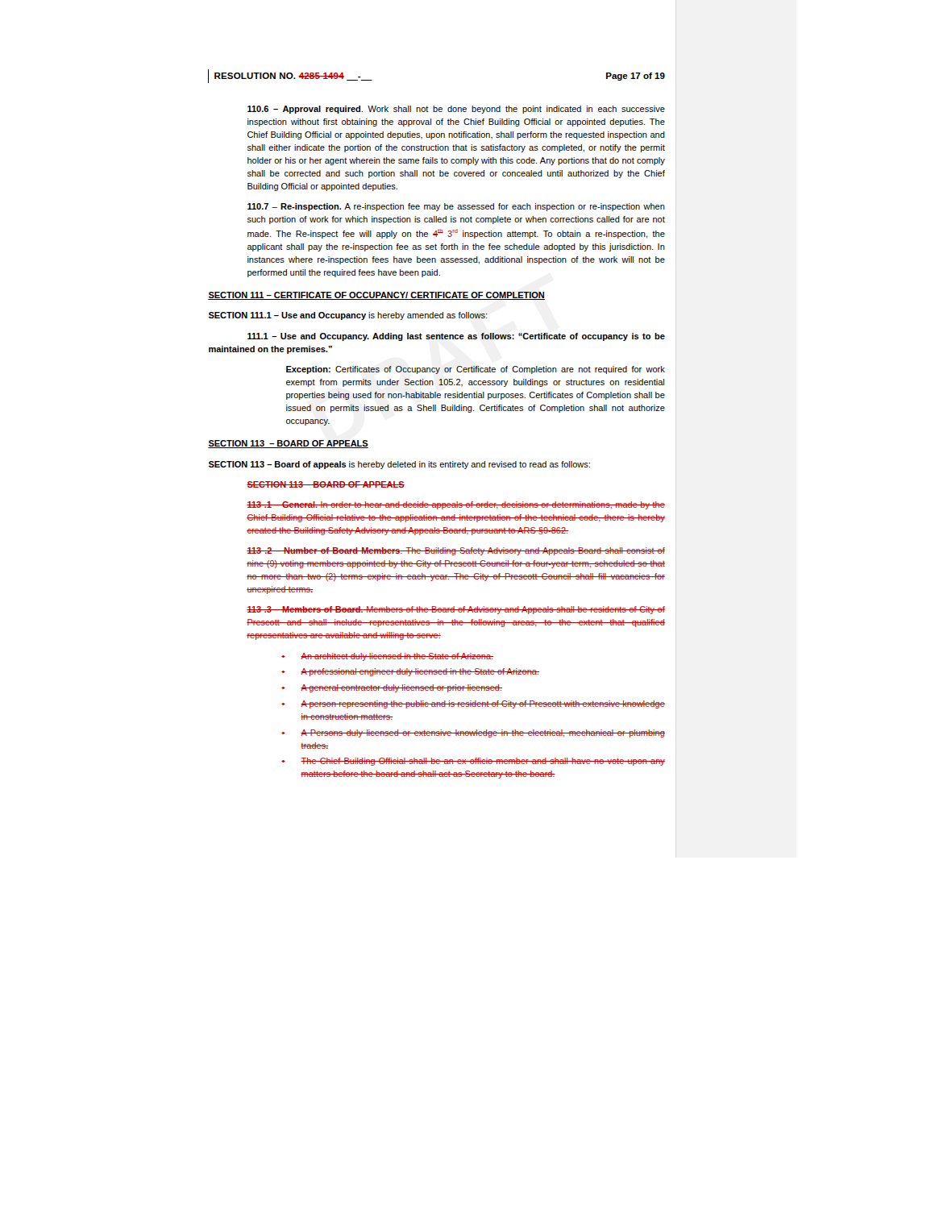DRAFT
RESOLUTION NO. 4285 1494 - Page 17 of 19
110.6 – Approval required. Work shall not be done beyond the point indicated in each successive inspection without first obtaining the approval of the Chief Building Official or appointed deputies. The Chief Building Official or appointed deputies, upon notification, shall perform the requested inspection and shall either indicate the portion of the construction that is satisfactory as completed, or notify the permit holder or his or her agent wherein the same fails to comply with this code. Any portions that do not comply shall be corrected and such portion shall not be covered or concealed until authorized by the Chief Building Official or appointed deputies.
110.7 – Re-inspection. A re-inspection fee may be assessed for each inspection or re-inspection when such portion of work for which inspection is called is not complete or when corrections called for are not made. The Re-inspect fee will apply on the 4th 3rd inspection attempt. To obtain a re-inspection, the applicant shall pay the re-inspection fee as set forth in the fee schedule adopted by this jurisdiction. In instances where re-inspection fees have been assessed, additional inspection of the work will not be performed until the required fees have been paid.
SECTION 111 – CERTIFICATE OF OCCUPANCY/ CERTIFICATE OF COMPLETION
SECTION 111.1 – Use and Occupancy is hereby amended as follows:
111.1 – Use and Occupancy. Adding last sentence as follows: “Certificate of occupancy is to be maintained on the premises.”
Exception: Certificates of Occupancy or Certificate of Completion are not required for work exempt from permits under Section 105.2, accessory buildings or structures on residential properties being used for non-habitable residential purposes. Certificates of Completion shall be issued on permits issued as a Shell Building. Certificates of Completion shall not authorize occupancy.
SECTION 113 – BOARD OF APPEALS
SECTION 113 – Board of appeals is hereby deleted in its entirety and revised to read as follows:
SECTION 113 – BOARD OF APPEALS
113 .1 – General. In order to hear and decide appeals of order, decisions or determinations, made by the Chief Building Official relative to the application and interpretation of the technical code, there is hereby created the Building Safety Advisory and Appeals Board, pursuant to ARS §9-862.
113 .2 – Number of Board Members. The Building Safety Advisory and Appeals Board shall consist of nine (9) voting members appointed by the City of Prescott Council for a four-year term, scheduled so that no more than two (2) terms expire in each year. The City of Prescott Council shall fill vacancies for unexpired terms.
113 .3 – Members of Board. Members of the Board of Advisory and Appeals shall be residents of City of Prescott and shall include representatives in the following areas, to the extent that qualified representatives are available and willing to serve:
An architect duly licensed in the State of Arizona.
A professional engineer duly licensed in the State of Arizona.
A general contractor duly licensed or prior licensed.
A person representing the public and is resident of City of Prescott with extensive knowledge in construction matters.
A Persons duly licensed or extensive knowledge in the electrical, mechanical or plumbing trades.
The Chief Building Official shall be an ex officio member and shall have no vote upon any matters before the board and shall act as Secretary to the board.